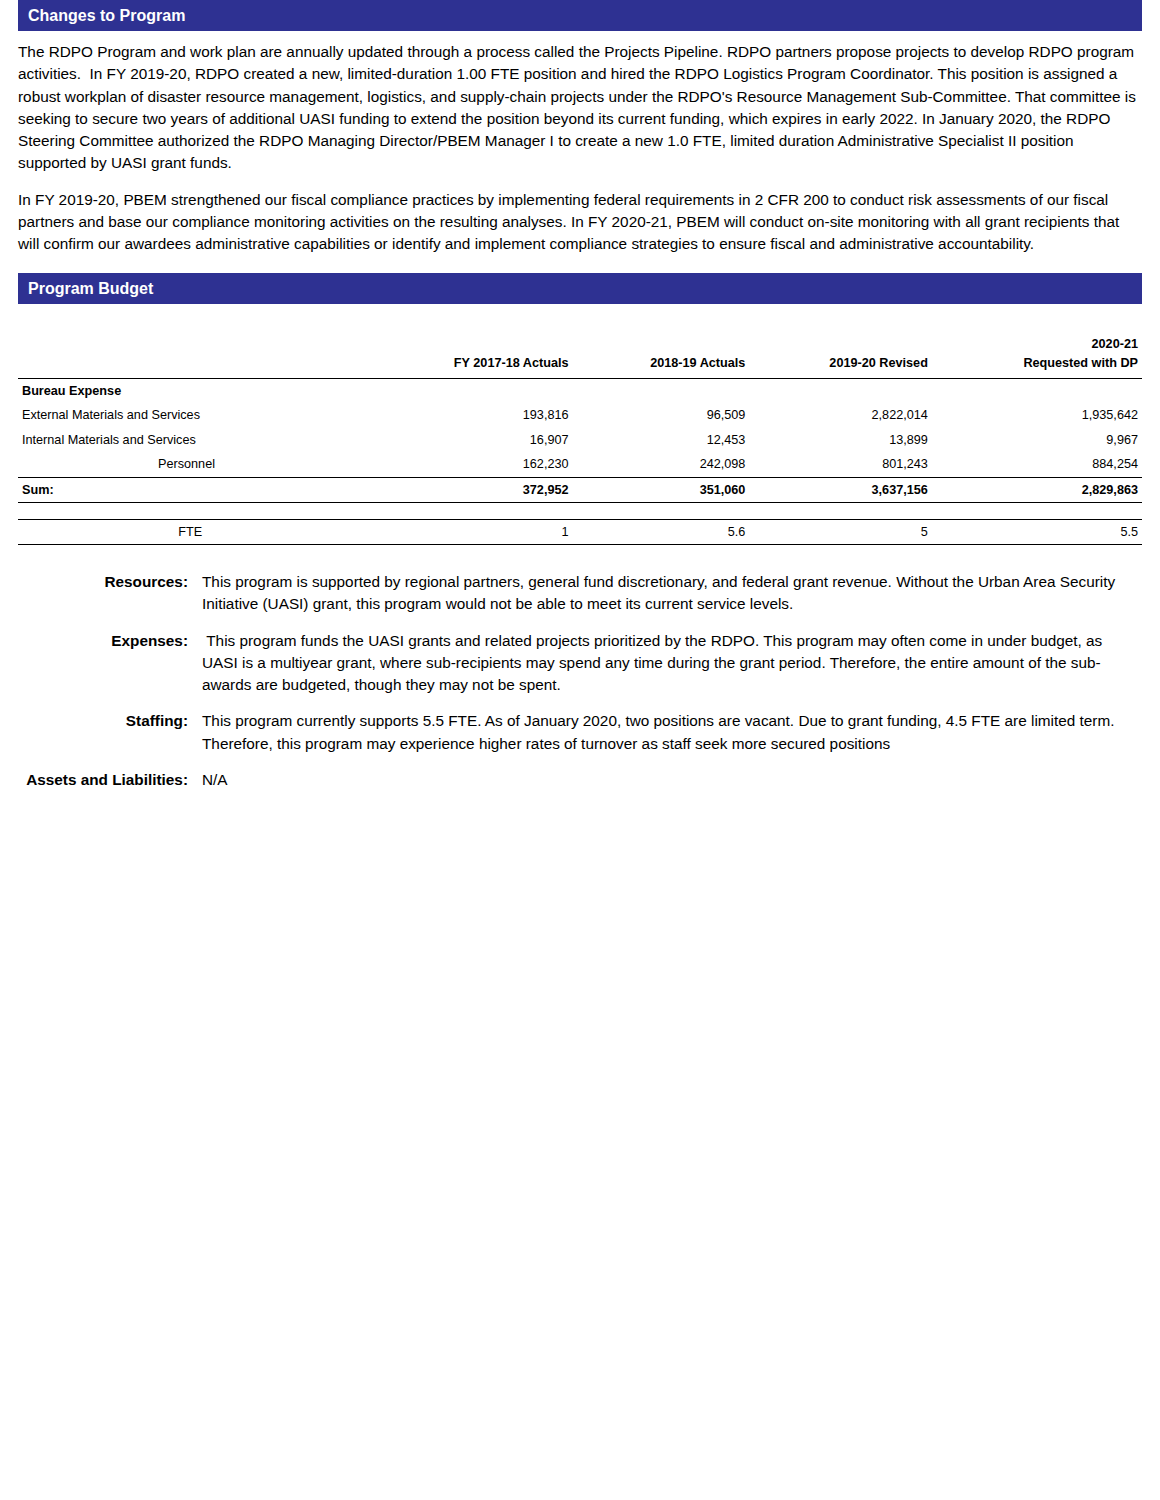Changes to Program
The RDPO Program and work plan are annually updated through a process called the Projects Pipeline. RDPO partners propose projects to develop RDPO program activities. In FY 2019-20, RDPO created a new, limited-duration 1.00 FTE position and hired the RDPO Logistics Program Coordinator. This position is assigned a robust workplan of disaster resource management, logistics, and supply-chain projects under the RDPO's Resource Management Sub-Committee. That committee is seeking to secure two years of additional UASI funding to extend the position beyond its current funding, which expires in early 2022. In January 2020, the RDPO Steering Committee authorized the RDPO Managing Director/PBEM Manager I to create a new 1.0 FTE, limited duration Administrative Specialist II position supported by UASI grant funds.
In FY 2019-20, PBEM strengthened our fiscal compliance practices by implementing federal requirements in 2 CFR 200 to conduct risk assessments of our fiscal partners and base our compliance monitoring activities on the resulting analyses. In FY 2020-21, PBEM will conduct on-site monitoring with all grant recipients that will confirm our awardees administrative capabilities or identify and implement compliance strategies to ensure fiscal and administrative accountability.
Program Budget
| | FY 2017-18 Actuals | 2018-19 Actuals | 2019-20 Revised | 2020-21 Requested with DP |
| --- | --- | --- | --- | --- |
| Bureau Expense | | | | |
| External Materials and Services | 193,816 | 96,509 | 2,822,014 | 1,935,642 |
| Internal Materials and Services | 16,907 | 12,453 | 13,899 | 9,967 |
| Personnel | 162,230 | 242,098 | 801,243 | 884,254 |
| Sum: | 372,952 | 351,060 | 3,637,156 | 2,829,863 |
| FTE | 1 | 5.6 | 5 | 5.5 |
| Resources: | This program is supported by regional partners, general fund discretionary, and federal grant revenue. Without the Urban Area Security Initiative (UASI) grant, this program would not be able to meet its current service levels. |
| Expenses: | This program funds the UASI grants and related projects prioritized by the RDPO. This program may often come in under budget, as UASI is a multiyear grant, where sub-recipients may spend any time during the grant period. Therefore, the entire amount of the sub-awards are budgeted, though they may not be spent. |
| Staffing: | This program currently supports 5.5 FTE. As of January 2020, two positions are vacant. Due to grant funding, 4.5 FTE are limited term. Therefore, this program may experience higher rates of turnover as staff seek more secured positions |
| Assets and Liabilities: | N/A |